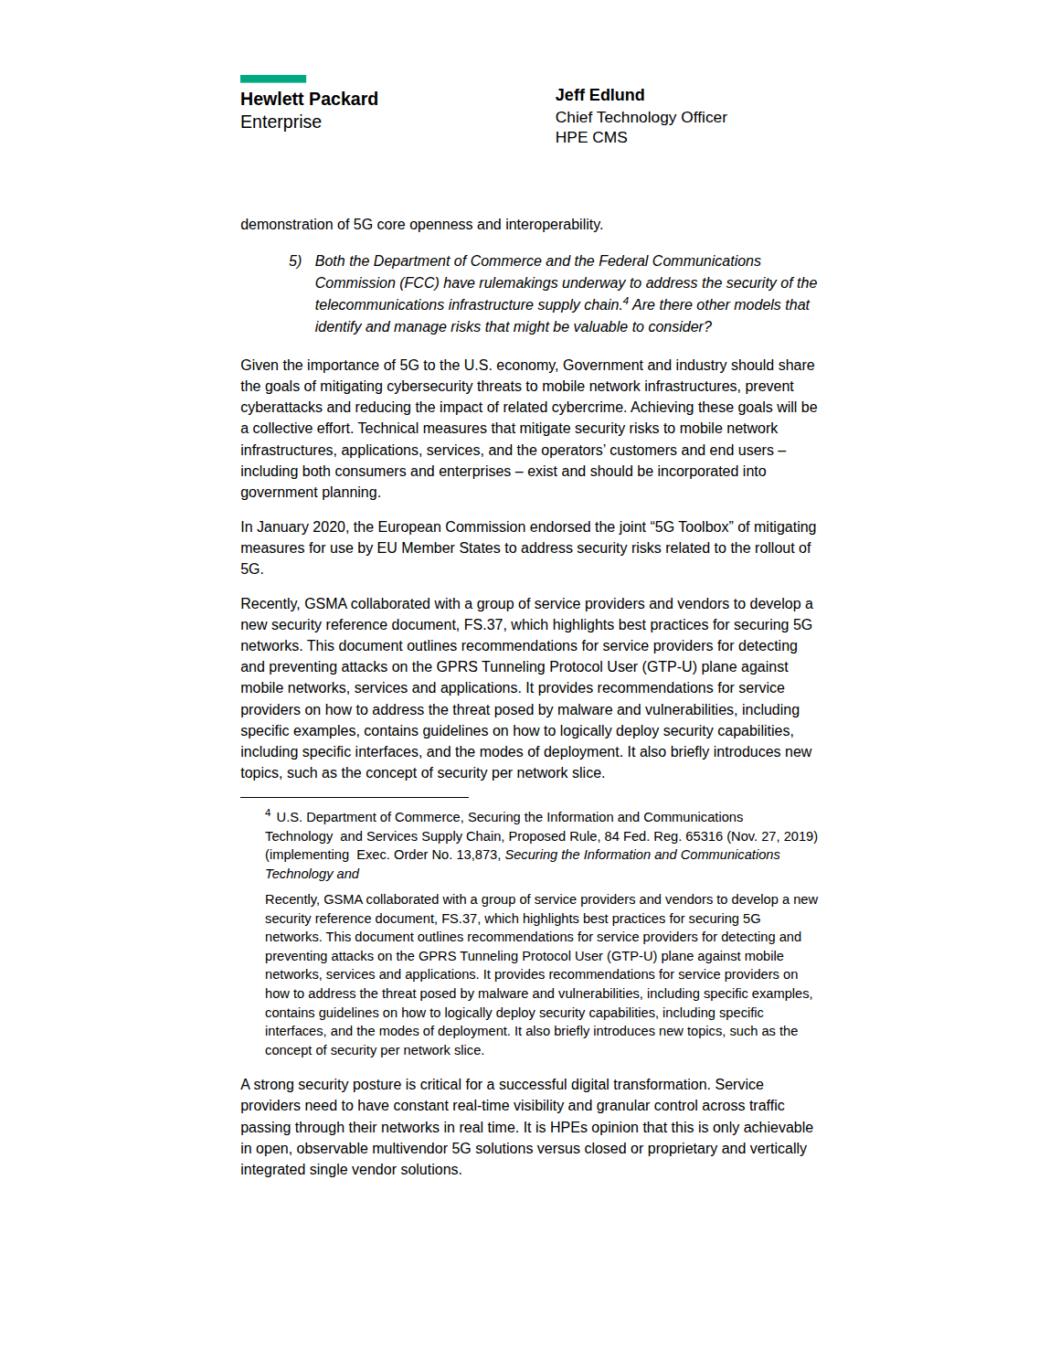Hewlett Packard Enterprise
Jeff Edlund
Chief Technology Officer
HPE CMS
demonstration of 5G core openness and interoperability.
5) Both the Department of Commerce and the Federal Communications Commission (FCC) have rulemakings underway to address the security of the telecommunications infrastructure supply chain.4 Are there other models that identify and manage risks that might be valuable to consider?
Given the importance of 5G to the U.S. economy, Government and industry should share the goals of mitigating cybersecurity threats to mobile network infrastructures, prevent cyberattacks and reducing the impact of related cybercrime. Achieving these goals will be a collective effort. Technical measures that mitigate security risks to mobile network infrastructures, applications, services, and the operators’ customers and end users – including both consumers and enterprises – exist and should be incorporated into government planning.
In January 2020, the European Commission endorsed the joint “5G Toolbox” of mitigating measures for use by EU Member States to address security risks related to the rollout of 5G.
Recently, GSMA collaborated with a group of service providers and vendors to develop a new security reference document, FS.37, which highlights best practices for securing 5G networks. This document outlines recommendations for service providers for detecting and preventing attacks on the GPRS Tunneling Protocol User (GTP-U) plane against mobile networks, services and applications. It provides recommendations for service providers on how to address the threat posed by malware and vulnerabilities, including specific examples, contains guidelines on how to logically deploy security capabilities, including specific interfaces, and the modes of deployment. It also briefly introduces new topics, such as the concept of security per network slice.
4 U.S. Department of Commerce, Securing the Information and Communications Technology and Services Supply Chain, Proposed Rule, 84 Fed. Reg. 65316 (Nov. 27, 2019) (implementing Exec. Order No. 13,873, Securing the Information and Communications Technology and
Recently, GSMA collaborated with a group of service providers and vendors to develop a new security reference document, FS.37, which highlights best practices for securing 5G networks. This document outlines recommendations for service providers for detecting and preventing attacks on the GPRS Tunneling Protocol User (GTP-U) plane against mobile networks, services and applications. It provides recommendations for service providers on how to address the threat posed by malware and vulnerabilities, including specific examples, contains guidelines on how to logically deploy security capabilities, including specific interfaces, and the modes of deployment. It also briefly introduces new topics, such as the concept of security per network slice.
A strong security posture is critical for a successful digital transformation. Service providers need to have constant real-time visibility and granular control across traffic passing through their networks in real time. It is HPEs opinion that this is only achievable in open, observable multivendor 5G solutions versus closed or proprietary and vertically integrated single vendor solutions.